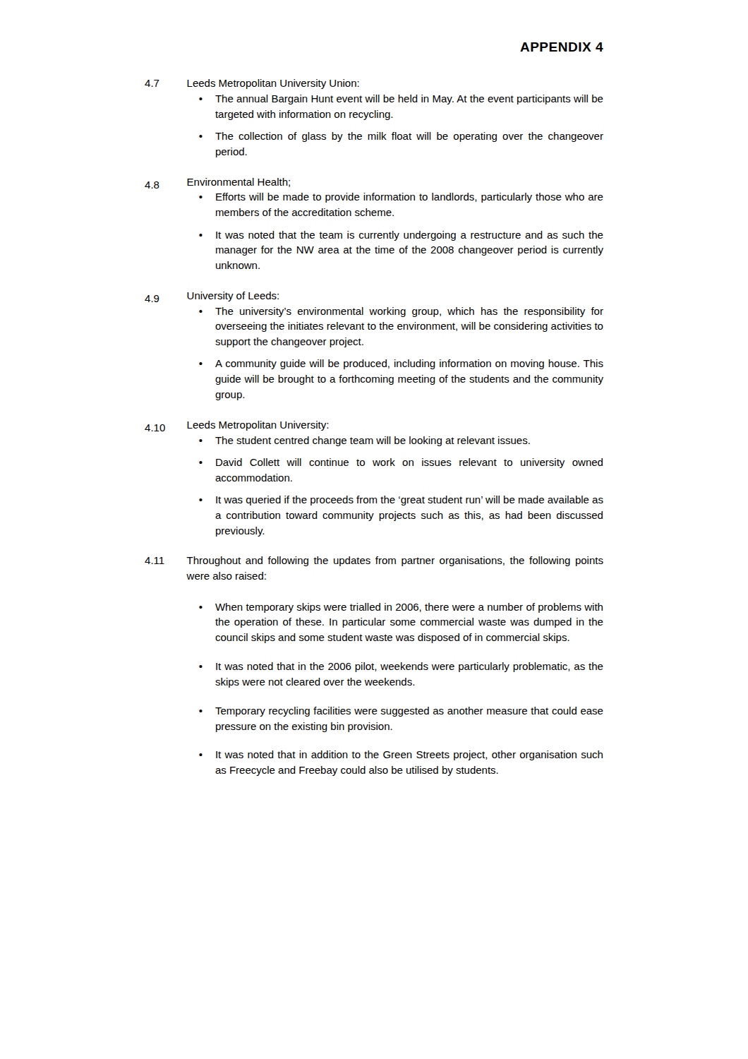APPENDIX 4
4.7
Leeds Metropolitan University Union:
The annual Bargain Hunt event will be held in May. At the event participants will be targeted with information on recycling.
The collection of glass by the milk float will be operating over the changeover period.
4.8
Environmental Health;
Efforts will be made to provide information to landlords, particularly those who are members of the accreditation scheme.
It was noted that the team is currently undergoing a restructure and as such the manager for the NW area at the time of the 2008 changeover period is currently unknown.
4.9
University of Leeds:
The university’s environmental working group, which has the responsibility for overseeing the initiates relevant to the environment, will be considering activities to support the changeover project.
A community guide will be produced, including information on moving house. This guide will be brought to a forthcoming meeting of the students and the community group.
4.10
Leeds Metropolitan University:
The student centred change team will be looking at relevant issues.
David Collett will continue to work on issues relevant to university owned accommodation.
It was queried if the proceeds from the ‘great student run’ will be made available as a contribution toward community projects such as this, as had been discussed previously.
4.11
Throughout and following the updates from partner organisations, the following points were also raised:
When temporary skips were trialled in 2006, there were a number of problems with the operation of these. In particular some commercial waste was dumped in the council skips and some student waste was disposed of in commercial skips.
It was noted that in the 2006 pilot, weekends were particularly problematic, as the skips were not cleared over the weekends.
Temporary recycling facilities were suggested as another measure that could ease pressure on the existing bin provision.
It was noted that in addition to the Green Streets project, other organisation such as Freecycle and Freebay could also be utilised by students.